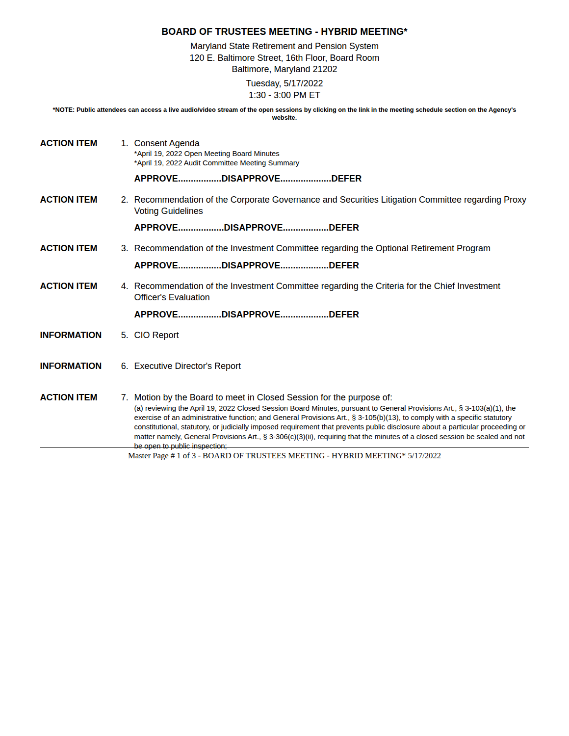BOARD OF TRUSTEES MEETING - HYBRID MEETING*
Maryland State Retirement and Pension System
120 E. Baltimore Street, 16th Floor, Board Room
Baltimore, Maryland 21202
Tuesday, 5/17/2022
1:30 - 3:00 PM ET
*NOTE: Public attendees can access a live audio/video stream of the open sessions by clicking on the link in the meeting schedule section on the Agency's website.
| ACTION ITEM | 1. Consent Agenda *April 19, 2022 Open Meeting Board Minutes *April 19, 2022 Audit Committee Meeting Summary APPROVE.................DISAPPROVE....................DEFER |
| ACTION ITEM | 2. Recommendation of the Corporate Governance and Securities Litigation Committee regarding Proxy Voting Guidelines APPROVE..................DISAPPROVE..................DEFER |
| ACTION ITEM | 3. Recommendation of the Investment Committee regarding the Optional Retirement Program APPROVE.................DISAPPROVE...................DEFER |
| ACTION ITEM | 4. Recommendation of the Investment Committee regarding the Criteria for the Chief Investment Officer's Evaluation APPROVE.................DISAPPROVE...................DEFER |
| INFORMATION | 5. CIO Report |
| INFORMATION | 6. Executive Director's Report |
| ACTION ITEM | 7. Motion by the Board to meet in Closed Session for the purpose of: (a) reviewing the April 19, 2022 Closed Session Board Minutes, pursuant to General Provisions Art., § 3-103(a)(1), the exercise of an administrative function; and General Provisions Art., § 3-105(b)(13), to comply with a specific statutory constitutional, statutory, or judicially imposed requirement that prevents public disclosure about a particular proceeding or matter namely, General Provisions Art., § 3-306(c)(3)(ii), requiring that the minutes of a closed session be sealed and not be open to public inspection; |
Master Page # 1 of 3 - BOARD OF TRUSTEES MEETING - HYBRID MEETING* 5/17/2022